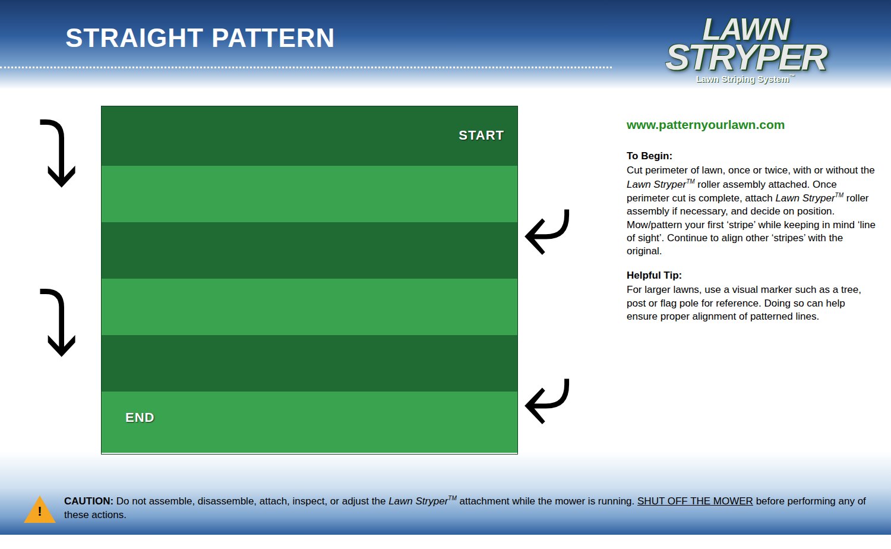STRAIGHT PATTERN
LAWN
STRYPER
Lawn Striping System™
START
END
⤵
⤶
⤵
⤶
www.patternyourlawn.com
To Begin:
Cut perimeter of lawn, once or twice, with or without the Lawn StryperTM roller assembly attached. Once perimeter cut is complete, attach Lawn StryperTM roller assembly if necessary, and decide on position. Mow/pattern your first ‘stripe’ while keeping in mind ‘line of sight’. Continue to align other ‘stripes’ with the original.
Helpful Tip:
For larger lawns, use a visual marker such as a tree, post or flag pole for reference. Doing so can help ensure proper alignment of patterned lines.
!
CAUTION: Do not assemble, disassemble, attach, inspect, or adjust the Lawn StryperTM attachment while the mower is running. SHUT OFF THE MOWER before performing any of these actions.